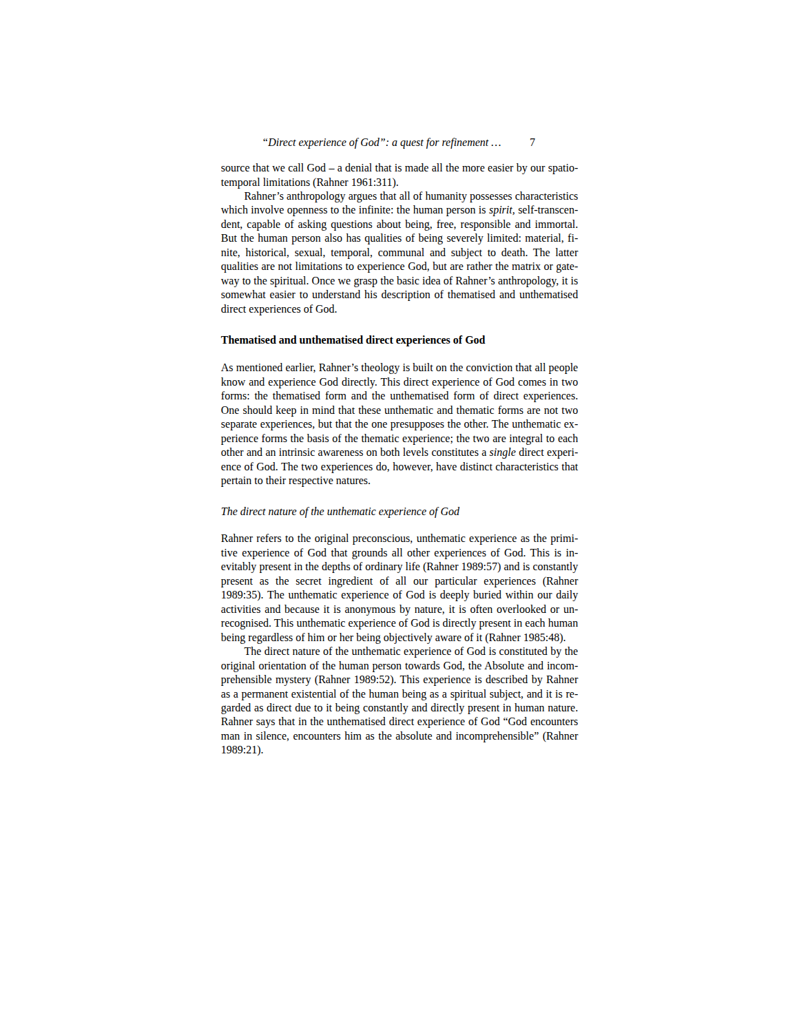“Direct experience of God”: a quest for refinement … 7
source that we call God – a denial that is made all the more easier by our spatio-temporal limitations (Rahner 1961:311).
Rahner’s anthropology argues that all of humanity possesses characteristics which involve openness to the infinite: the human person is spirit, self-transcendent, capable of asking questions about being, free, responsible and immortal. But the human person also has qualities of being severely limited: material, finite, historical, sexual, temporal, communal and subject to death. The latter qualities are not limitations to experience God, but are rather the matrix or gateway to the spiritual. Once we grasp the basic idea of Rahner’s anthropology, it is somewhat easier to understand his description of thematised and unthematised direct experiences of God.
Thematised and unthematised direct experiences of God
As mentioned earlier, Rahner’s theology is built on the conviction that all people know and experience God directly. This direct experience of God comes in two forms: the thematised form and the unthematised form of direct experiences. One should keep in mind that these unthematic and thematic forms are not two separate experiences, but that the one presupposes the other. The unthematic experience forms the basis of the thematic experience; the two are integral to each other and an intrinsic awareness on both levels constitutes a single direct experience of God. The two experiences do, however, have distinct characteristics that pertain to their respective natures.
The direct nature of the unthematic experience of God
Rahner refers to the original preconscious, unthematic experience as the primitive experience of God that grounds all other experiences of God. This is inevitably present in the depths of ordinary life (Rahner 1989:57) and is constantly present as the secret ingredient of all our particular experiences (Rahner 1989:35). The unthematic experience of God is deeply buried within our daily activities and because it is anonymous by nature, it is often overlooked or unrecognised. This unthematic experience of God is directly present in each human being regardless of him or her being objectively aware of it (Rahner 1985:48).
The direct nature of the unthematic experience of God is constituted by the original orientation of the human person towards God, the Absolute and incomprehensible mystery (Rahner 1989:52). This experience is described by Rahner as a permanent existential of the human being as a spiritual subject, and it is regarded as direct due to it being constantly and directly present in human nature. Rahner says that in the unthematised direct experience of God “God encounters man in silence, encounters him as the absolute and incomprehensible” (Rahner 1989:21).